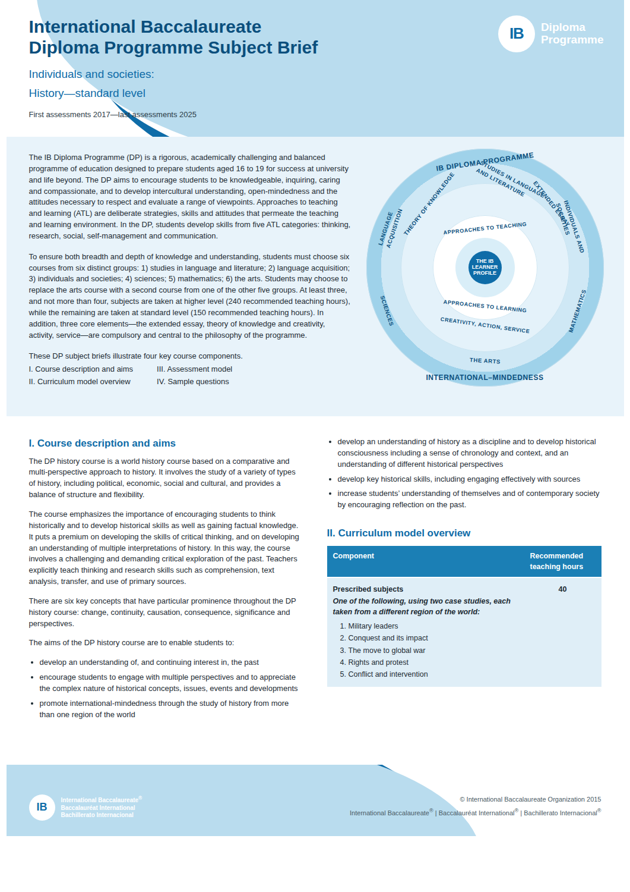International Baccalaureate
Diploma Programme Subject Brief
Individuals and societies:
History—standard level
First assessments 2017—last assessments 2025
IB
Diploma Programme
The IB Diploma Programme (DP) is a rigorous, academically challenging and balanced programme of education designed to prepare students aged 16 to 19 for success at university and life beyond. The DP aims to encourage students to be knowledgeable, inquiring, caring and compassionate, and to develop intercultural understanding, open-mindedness and the attitudes necessary to respect and evaluate a range of viewpoints. Approaches to teaching and learning (ATL) are deliberate strategies, skills and attitudes that permeate the teaching and learning environment. In the DP, students develop skills from five ATL categories: thinking, research, social, self-management and communication.
To ensure both breadth and depth of knowledge and understanding, students must choose six courses from six distinct groups: 1) studies in language and literature; 2) language acquisition; 3) individuals and societies; 4) sciences; 5) mathematics; 6) the arts. Students may choose to replace the arts course with a second course from one of the other five groups. At least three, and not more than four, subjects are taken at higher level (240 recommended teaching hours), while the remaining are taken at standard level (150 recommended teaching hours). In addition, three core elements—the extended essay, theory of knowledge and creativity, activity, service—are compulsory and central to the philosophy of the programme.
These DP subject briefs illustrate four key course components.
I. Course description and aims
II. Curriculum model overview
III. Assessment model
IV. Sample questions
THE IB LEARNER PROFILE
IB DIPLOMA PROGRAMME
STUDIES IN LANGUAGE
AND LITERATURE
INDIVIDUALS AND
SOCIETIES
EXTENDED ESSAY
MATHEMATICS
THE ARTS
SCIENCES
LANGUAGE
ACQUISITION
THEORY OF KNOWLEDGE
APPROACHES TO TEACHING
APPROACHES TO LEARNING
CREATIVITY, ACTION, SERVICE
INTERNATIONAL–MINDEDNESS
I. Course description and aims
The DP history course is a world history course based on a comparative and multi-perspective approach to history. It involves the study of a variety of types of history, including political, economic, social and cultural, and provides a balance of structure and flexibility.
The course emphasizes the importance of encouraging students to think historically and to develop historical skills as well as gaining factual knowledge. It puts a premium on developing the skills of critical thinking, and on developing an understanding of multiple interpretations of history. In this way, the course involves a challenging and demanding critical exploration of the past. Teachers explicitly teach thinking and research skills such as comprehension, text analysis, transfer, and use of primary sources.
There are six key concepts that have particular prominence throughout the DP history course: change, continuity, causation, consequence, significance and perspectives.
The aims of the DP history course are to enable students to:
develop an understanding of, and continuing interest in, the past
encourage students to engage with multiple perspectives and to appreciate the complex nature of historical concepts, issues, events and developments
promote international-mindedness through the study of history from more than one region of the world
develop an understanding of history as a discipline and to develop historical consciousness including a sense of chronology and context, and an understanding of different historical perspectives
develop key historical skills, including engaging effectively with sources
increase students’ understanding of themselves and of contemporary society by encouraging reflection on the past.
II. Curriculum model overview
| Component | Recommended teaching hours |
| --- | --- |
| Prescribed subjects One of the following, using two case studies, each taken from a different region of the world: Military leaders Conquest and its impact The move to global war Rights and protest Conflict and intervention | 40 |
IB
International Baccalaureate® Baccalauréat International Bachillerato Internacional
© International Baccalaureate Organization 2015
International Baccalaureate® | Baccalauréat International® | Bachillerato Internacional®